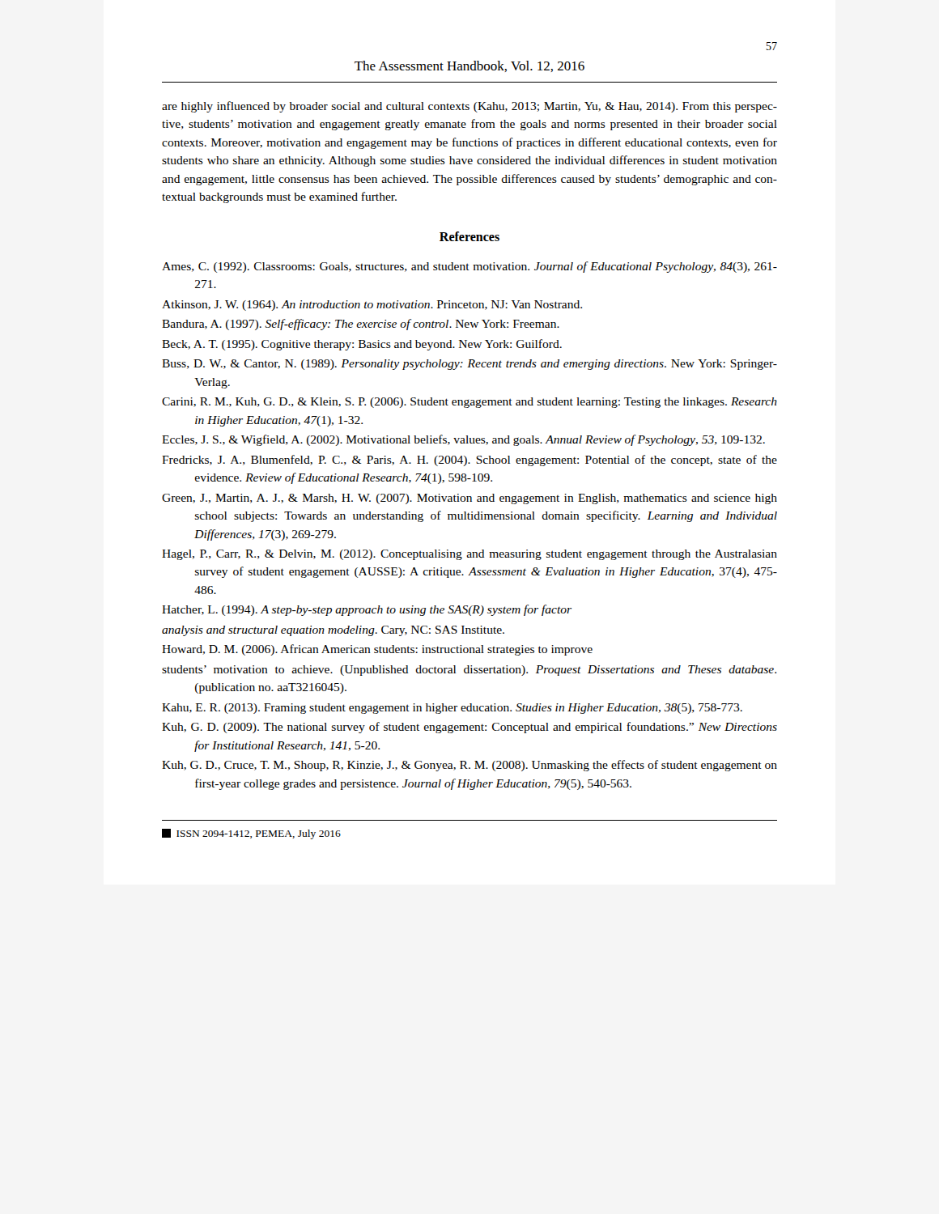57
The Assessment Handbook, Vol. 12, 2016
are highly influenced by broader social and cultural contexts (Kahu, 2013; Martin, Yu, & Hau, 2014). From this perspective, students’ motivation and engagement greatly emanate from the goals and norms presented in their broader social contexts. Moreover, motivation and engagement may be functions of practices in different educational contexts, even for students who share an ethnicity. Although some studies have considered the individual differences in student motivation and engagement, little consensus has been achieved. The possible differences caused by students’ demographic and contextual backgrounds must be examined further.
References
Ames, C. (1992). Classrooms: Goals, structures, and student motivation. Journal of Educational Psychology, 84(3), 261-271.
Atkinson, J. W. (1964). An introduction to motivation. Princeton, NJ: Van Nostrand.
Bandura, A. (1997). Self-efficacy: The exercise of control. New York: Freeman.
Beck, A. T. (1995). Cognitive therapy: Basics and beyond. New York: Guilford.
Buss, D. W., & Cantor, N. (1989). Personality psychology: Recent trends and emerging directions. New York: Springer-Verlag.
Carini, R. M., Kuh, G. D., & Klein, S. P. (2006). Student engagement and student learning: Testing the linkages. Research in Higher Education, 47(1), 1-32.
Eccles, J. S., & Wigfield, A. (2002). Motivational beliefs, values, and goals. Annual Review of Psychology, 53, 109-132.
Fredricks, J. A., Blumenfeld, P. C., & Paris, A. H. (2004). School engagement: Potential of the concept, state of the evidence. Review of Educational Research, 74(1), 598-109.
Green, J., Martin, A. J., & Marsh, H. W. (2007). Motivation and engagement in English, mathematics and science high school subjects: Towards an understanding of multidimensional domain specificity. Learning and Individual Differences, 17(3), 269-279.
Hagel, P., Carr, R., & Delvin, M. (2012). Conceptualising and measuring student engagement through the Australasian survey of student engagement (AUSSE): A critique. Assessment & Evaluation in Higher Education, 37(4), 475-486.
Hatcher, L. (1994). A step-by-step approach to using the SAS(R) system for factor
analysis and structural equation modeling. Cary, NC: SAS Institute.
Howard, D. M. (2006). African American students: instructional strategies to improve
students’ motivation to achieve. (Unpublished doctoral dissertation). Proquest Dissertations and Theses database. (publication no. aaT3216045).
Kahu, E. R. (2013). Framing student engagement in higher education. Studies in Higher Education, 38(5), 758-773.
Kuh, G. D. (2009). The national survey of student engagement: Conceptual and empirical foundations.” New Directions for Institutional Research, 141, 5-20.
Kuh, G. D., Cruce, T. M., Shoup, R, Kinzie, J., & Gonyea, R. M. (2008). Unmasking the effects of student engagement on first-year college grades and persistence. Journal of Higher Education, 79(5), 540-563.
ISSN 2094-1412, PEMEA, July 2016